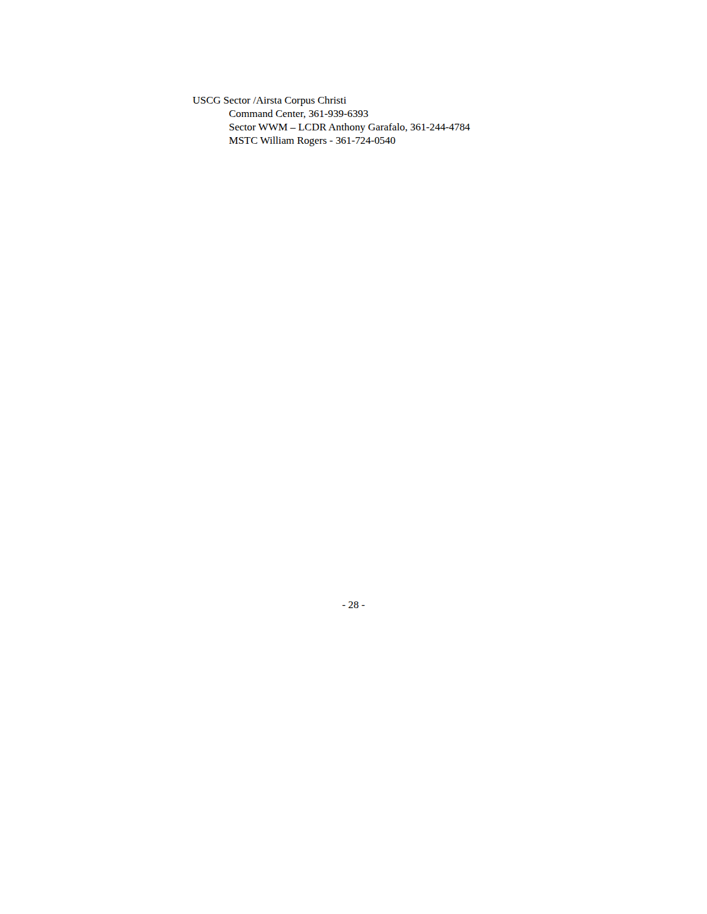USCG Sector /Airsta Corpus Christi
Command Center, 361-939-6393
Sector WWM – LCDR Anthony Garafalo, 361-244-4784
MSTC William Rogers - 361-724-0540
- 28 -